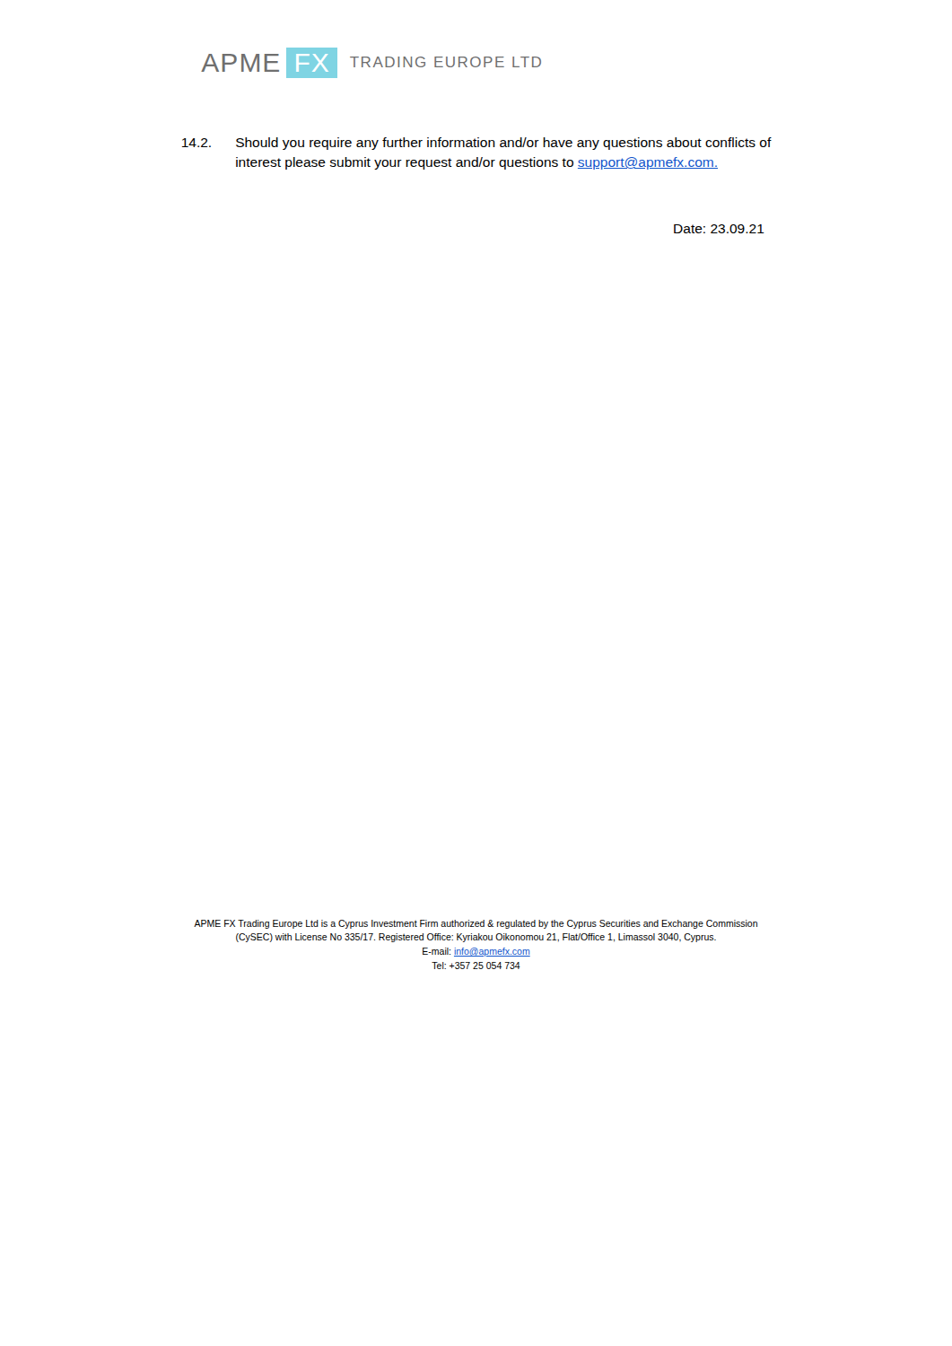APME FX TRADING EUROPE LTD
14.2.
Should you require any further information and/or have any questions about conflicts of interest please submit your request and/or questions to support@apmefx.com.
Date: 23.09.21
APME FX Trading Europe Ltd is a Cyprus Investment Firm authorized & regulated by the Cyprus Securities and Exchange Commission
(CySEC) with License No 335/17. Registered Office: Kyriakou Oikonomou 21, Flat/Office 1, Limassol 3040, Cyprus.
E-mail: info@apmefx.com
Tel: +357 25 054 734